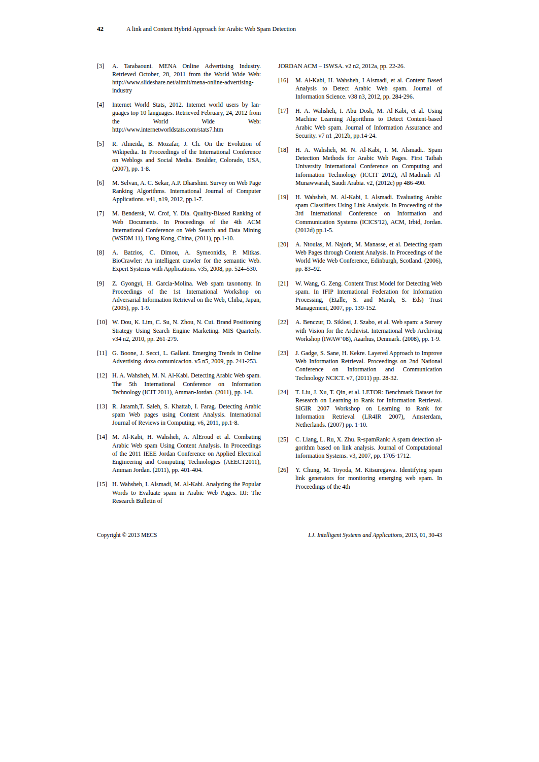42
A link and Content Hybrid Approach for Arabic Web Spam Detection
[3] A. Tarabaouni. MENA Online Advertising Industry. Retrieved October, 28, 2011 from the World Wide Web: http://www.slideshare.net/aitmit/mena-online-advertising-industry
[4] Internet World Stats, 2012. Internet world users by languages top 10 languages. Retrieved February, 24, 2012 from the World Wide Web: http://www.internetworldstats.com/stats7.htm
[5] R. Almeida, B. Mozafar, J. Ch. On the Evolution of Wikipedia. In Proceedings of the International Conference on Weblogs and Social Media. Boulder, Colorado, USA, (2007), pp. 1-8.
[6] M. Selvan, A. C. Sekar, A.P. Dharshini. Survey on Web Page Ranking Algorithms. International Journal of Computer Applications. v41, n19, 2012, pp.1-7.
[7] M. Bendersk, W. Crof, Y. Dia. Quality-Biased Ranking of Web Documents. In Proceedings of the 4th ACM International Conference on Web Search and Data Mining (WSDM 11), Hong Kong, China, (2011), pp.1-10.
[8] A. Batzios, C. Dimou, A. Symeonidis, P. Mitkas. BioCrawler: An intelligent crawler for the semantic Web. Expert Systems with Applications. v35, 2008, pp. 524–530.
[9] Z. Gyongyi, H. Garcia-Molina. Web spam taxonomy. In Proceedings of the 1st International Workshop on Adversarial Information Retrieval on the Web, Chiba, Japan, (2005), pp. 1-9.
[10] W. Dou, K. Lim, C. Su, N. Zhou, N. Cui. Brand Positioning Strategy Using Search Engine Marketing. MIS Quarterly. v34 n2, 2010, pp. 261-279.
[11] G. Boone, J. Secci, L. Gallant. Emerging Trends in Online Advertising. doxa comunicacion. v5 n5, 2009, pp. 241-253.
[12] H. A. Wahsheh, M. N. Al-Kabi. Detecting Arabic Web spam. The 5th International Conference on Information Technology (ICIT 2011), Amman-Jordan. (2011), pp. 1-8.
[13] R. Jaramh,T. Saleh, S. Khattab, I. Farag. Detecting Arabic spam Web pages using Content Analysis. International Journal of Reviews in Computing. v6, 2011, pp.1-8.
[14] M. Al-Kabi, H. Wahsheh, A. AlEroud et al. Combating Arabic Web spam Using Content Analysis. In Proceedings of the 2011 IEEE Jordan Conference on Applied Electrical Engineering and Computing Technologies (AEECT2011), Amman Jordan. (2011), pp. 401-404.
[15] H. Wahsheh, I. Alsmadi, M. Al-Kabi. Analyzing the Popular Words to Evaluate spam in Arabic Web Pages. IJJ: The Research Bulletin of
JORDAN ACM – ISWSA. v2 n2, 2012a, pp. 22-26.
[16] M. Al-Kabi, H. Wahsheh, I Alsmadi, et al. Content Based Analysis to Detect Arabic Web spam. Journal of Information Science. v38 n3, 2012, pp. 284-296.
[17] H. A. Wahsheh, I. Abu Dosh, M. Al-Kabi, et al. Using Machine Learning Algorithms to Detect Content-based Arabic Web spam. Journal of Information Assurance and Security. v7 n1 ,2012b, pp.14-24.
[18] H. A. Wahsheh, M. N. Al-Kabi, I. M. Alsmadi.. Spam Detection Methods for Arabic Web Pages. First Taibah University International Conference on Computing and Information Technology (ICCIT 2012), Al-Madinah Al-Munawwarah, Saudi Arabia. v2, (2012c) pp 486-490.
[19] H. Wahsheh, M. Al-Kabi, I. Alsmadi. Evaluating Arabic spam Classifiers Using Link Analysis. In Proceeding of the 3rd International Conference on Information and Communication Systems (ICICS'12), ACM, Irbid, Jordan. (2012d) pp.1-5.
[20] A. Ntoulas, M. Najork, M. Manasse, et al. Detecting spam Web Pages through Content Analysis. In Proceedings of the World Wide Web Conference, Edinburgh, Scotland. (2006), pp. 83–92.
[21] W. Wang, G. Zeng. Content Trust Model for Detecting Web spam. In IFIP International Federation for Information Processing, (Etalle, S. and Marsh, S. Eds) Trust Management, 2007, pp. 139-152.
[22] A. Benczur, D. Siklosi, J. Szabo, et al. Web spam: a Survey with Vision for the Archivist. International Web Archiving Workshop (IWAW’08), Aaarhus, Denmark. (2008), pp. 1-9.
[23] J. Gadge, S. Sane, H. Kekre. Layered Approach to Improve Web Information Retrieval. Proceedings on 2nd National Conference on Information and Communication Technology NCICT. v7, (2011) pp. 28-32.
[24] T. Liu, J. Xu, T. Qin, et al. LETOR: Benchmark Dataset for Research on Learning to Rank for Information Retrieval. SIGIR 2007 Workshop on Learning to Rank for Information Retrieval (LR4IR 2007), Amsterdam, Netherlands. (2007) pp. 1-10.
[25] C. Liang, L. Ru, X. Zhu. R-spamRank: A spam detection algorithm based on link analysis. Journal of Computational Information Systems. v3, 2007, pp. 1705-1712.
[26] Y. Chung, M. Toyoda, M. Kitsuregawa. Identifying spam link generators for monitoring emerging web spam. In Proceedings of the 4th
Copyright © 2013 MECS
I.J. Intelligent Systems and Applications, 2013, 01, 30-43